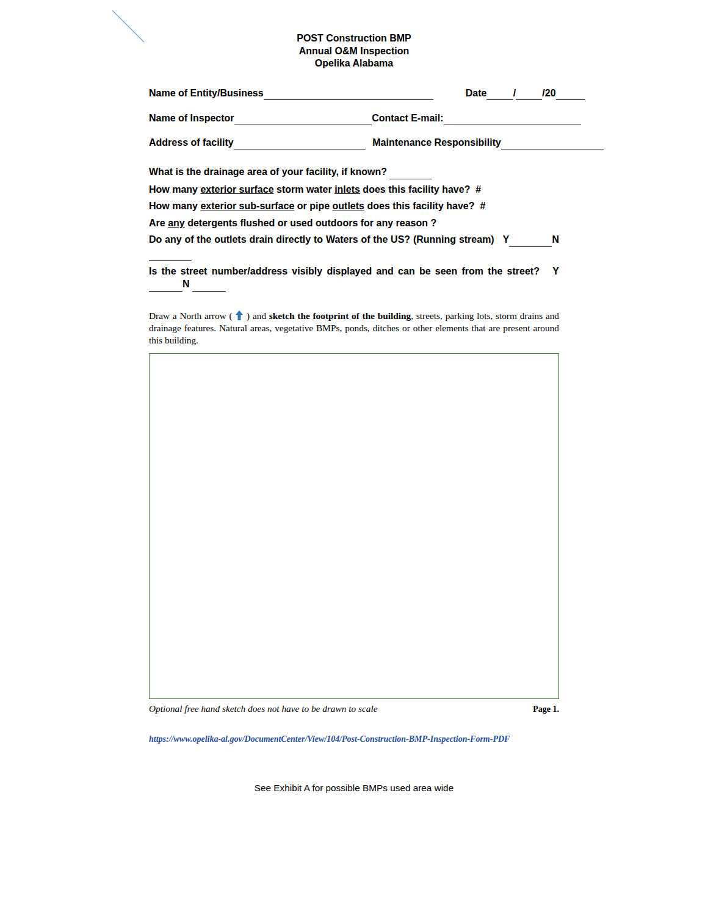POST Construction BMP Annual O&M Inspection Opelika Alabama
Name of Entity/Business Date / /20
Name of Inspector Contact E-mail:
Address of facility Maintenance Responsibility
What is the drainage area of your facility, if known?
How many exterior surface storm water inlets does this facility have? #
How many exterior sub-surface or pipe outlets does this facility have? #
Are any detergents flushed or used outdoors for any reason ?
Do any of the outlets drain directly to Waters of the US? (Running stream) Y N
Is the street number/address visibly displayed and can be seen from the street? Y N
Draw a North arrow ( ) and sketch the footprint of the building, streets, parking lots, storm drains and drainage features. Natural areas, vegetative BMPs, ponds, ditches or other elements that are present around this building.
Optional free hand sketch does not have to be drawn to scale
Page 1.
https://www.opelika-al.gov/DocumentCenter/View/104/Post-Construction-BMP-Inspection-Form-PDF
See Exhibit A for possible BMPs used area wide